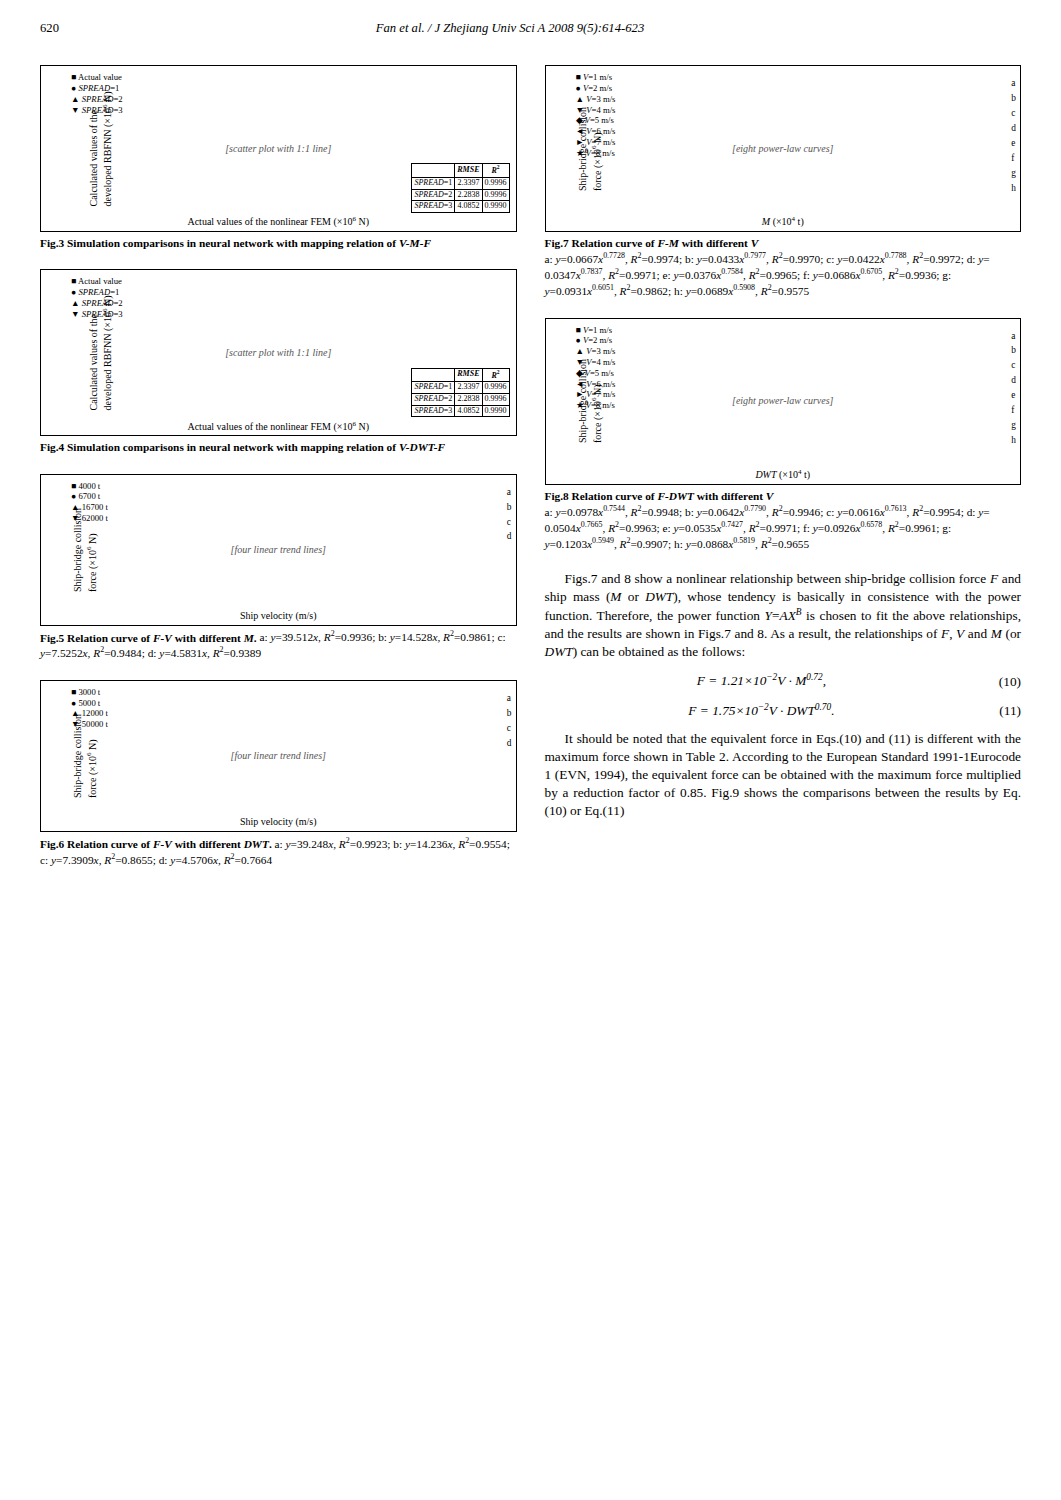620 Fan et al. / J Zhejiang Univ Sci A 2008 9(5):614-623
Calculated values of the
developed RBFNN (×106 N)
■ Actual value
● SPREAD=1
▲ SPREAD=2
▼ SPREAD=3
[scatter plot with 1:1 line]
| | RMSE | R 2 |
| --- | --- | --- |
| SPREAD =1 | 2.3397 | 0.9996 |
| SPREAD =2 | 2.2838 | 0.9996 |
| SPREAD =3 | 4.0852 | 0.9990 |
Actual values of the nonlinear FEM (×106 N)
Fig.3 Simulation comparisons in neural network with mapping relation of V-M-F
Calculated values of the
developed RBFNN (×106 N)
■ Actual value
● SPREAD=1
▲ SPREAD=2
▼ SPREAD=3
[scatter plot with 1:1 line]
| | RMSE | R 2 |
| --- | --- | --- |
| SPREAD =1 | 2.3397 | 0.9996 |
| SPREAD =2 | 2.2838 | 0.9996 |
| SPREAD =3 | 4.0852 | 0.9990 |
Actual values of the nonlinear FEM (×106 N)
Fig.4 Simulation comparisons in neural network with mapping relation of V-DWT-F
Ship-bridge collision
force (×106 N)
■ 4000 t
● 6700 t
▲ 16700 t
▼ 62000 t
a
b
c
d
[four linear trend lines]
Ship velocity (m/s)
Fig.5 Relation curve of F-V with different M. a: y=39.512x, R2=0.9936; b: y=14.528x, R2=0.9861; c: y=7.5252x, R2=0.9484; d: y=4.5831x, R2=0.9389
Ship-bridge collision
force (×106 N)
■ 3000 t
● 5000 t
▲ 12000 t
▼ 50000 t
a
b
c
d
[four linear trend lines]
Ship velocity (m/s)
Fig.6 Relation curve of F-V with different DWT. a: y=39.248x, R2=0.9923; b: y=14.236x, R2=0.9554; c: y=7.3909x, R2=0.8655; d: y=4.5706x, R2=0.7664
Ship-bridge collision
force (×106 N)
■ V=1 m/s
● V=2 m/s
▲ V=3 m/s
▼ V=4 m/s
◆ V=5 m/s
◄ V=6 m/s
► V=7 m/s
★ V=8 m/s
a
b
c
d
e
f
g
h
[eight power-law curves]
M (×104 t)
Fig.7 Relation curve of F-M with different V
a: y=0.0667x0.7728, R2=0.9974; b: y=0.0433x0.7977, R2=0.9970; c: y=0.0422x0.7788, R2=0.9972; d: y= 0.0347x0.7837, R2=0.9971; e: y=0.0376x0.7584, R2=0.9965; f: y=0.0686x0.6705, R2=0.9936; g: y=0.0931x0.6051, R2=0.9862; h: y=0.0689x0.5908, R2=0.9575
Ship-bridge collision
force (×106 N)
■ V=1 m/s
● V=2 m/s
▲ V=3 m/s
▼ V=4 m/s
◆ V=5 m/s
◄ V=6 m/s
► V=7 m/s
★ V=8 m/s
a
b
c
d
e
f
g
h
[eight power-law curves]
DWT (×104 t)
Fig.8 Relation curve of F-DWT with different V
a: y=0.0978x0.7544, R2=0.9948; b: y=0.0642x0.7790, R2=0.9946; c: y=0.0616x0.7613, R2=0.9954; d: y= 0.0504x0.7665, R2=0.9963; e: y=0.0535x0.7427, R2=0.9971; f: y=0.0926x0.6578, R2=0.9961; g: y=0.1203x0.5949, R2=0.9907; h: y=0.0868x0.5819, R2=0.9655
Figs.7 and 8 show a nonlinear relationship between ship-bridge collision force F and ship mass (M or DWT), whose tendency is basically in consistence with the power function. Therefore, the power function Y=AXB is chosen to fit the above relationships, and the results are shown in Figs.7 and 8. As a result, the relationships of F, V and M (or DWT) can be obtained as the follows:
F = 1.21×10−2V · M0.72, (10)
F = 1.75×10−2V · DWT0.70. (11)
It should be noted that the equivalent force in Eqs.(10) and (11) is different with the maximum force shown in Table 2. According to the European Standard 1991-1Eurocode 1 (EVN, 1994), the equivalent force can be obtained with the maximum force multiplied by a reduction factor of 0.85. Fig.9 shows the comparisons between the results by Eq.(10) or Eq.(11)